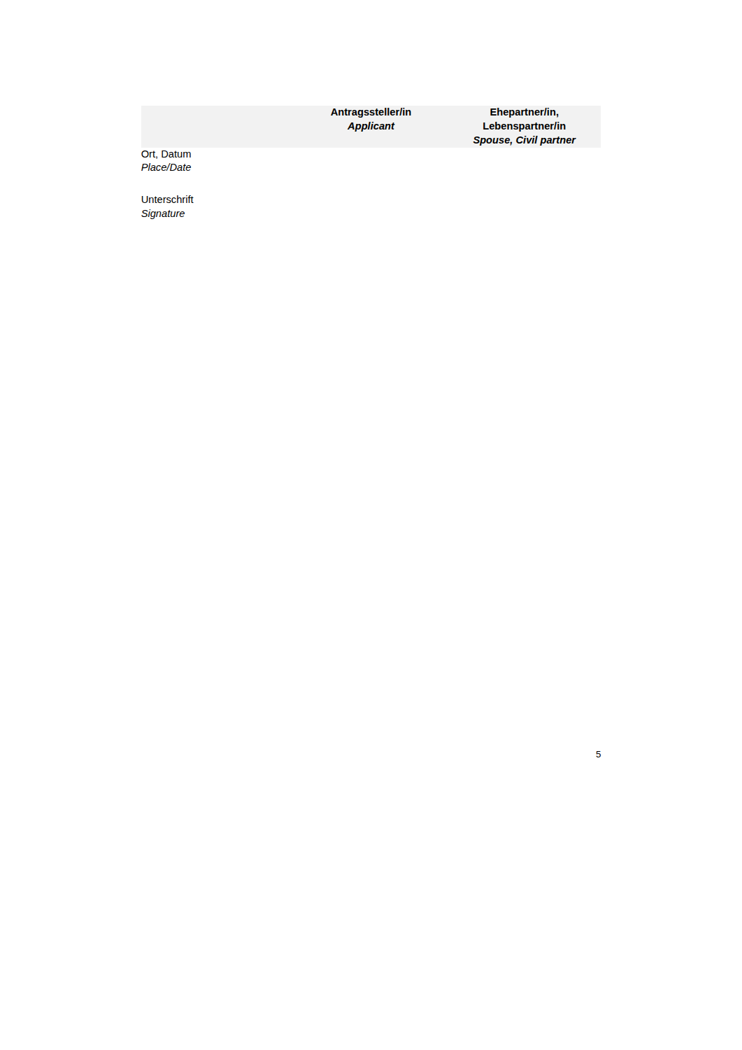| | Antragssteller/in Applicant | Ehepartner/in, Lebenspartner/in Spouse, Civil partner |
| --- | --- | --- |
| Ort, Datum Place/Date | | |
| Unterschrift Signature | | |
5